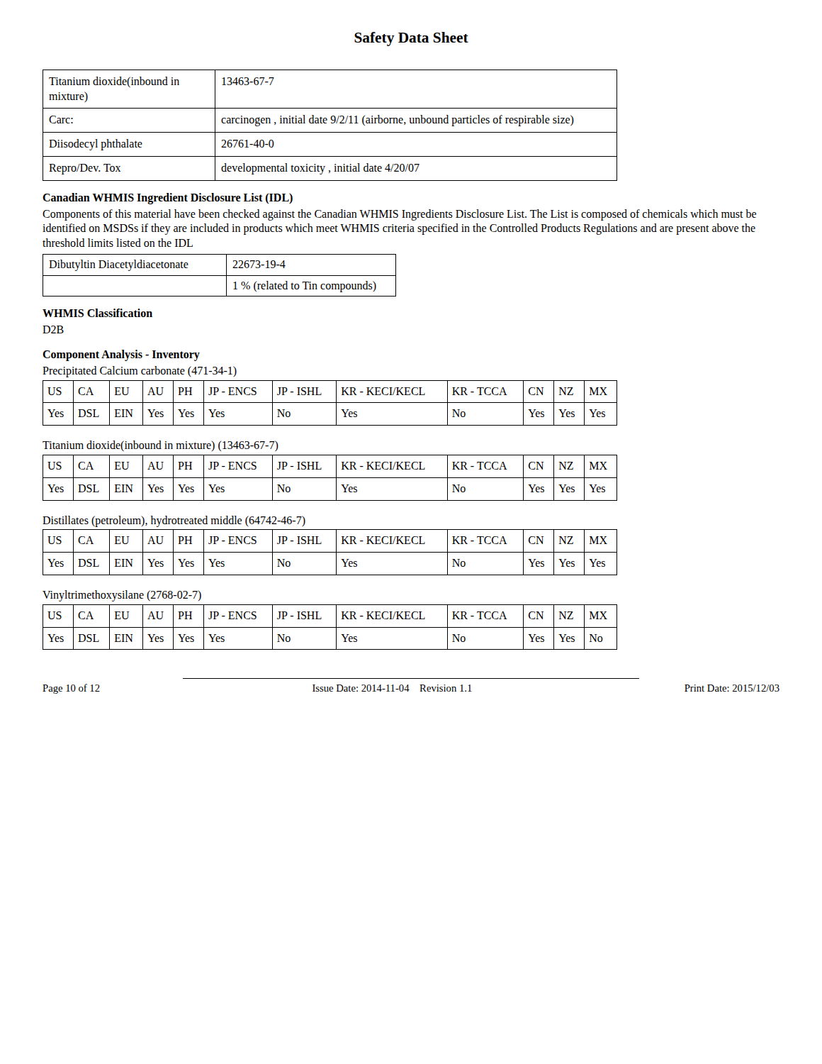Safety Data Sheet
| Titanium dioxide(inbound in mixture) | 13463-67-7 |
| Carc: | carcinogen , initial date 9/2/11 (airborne, unbound particles of respirable size) |
| Diisodecyl phthalate | 26761-40-0 |
| Repro/Dev. Tox | developmental toxicity , initial date 4/20/07 |
Canadian WHMIS Ingredient Disclosure List (IDL)
Components of this material have been checked against the Canadian WHMIS Ingredients Disclosure List. The List is composed of chemicals which must be identified on MSDSs if they are included in products which meet WHMIS criteria specified in the Controlled Products Regulations and are present above the threshold limits listed on the IDL
| Dibutyltin Diacetyldiacetonate | 22673-19-4 |
| | 1 % (related to Tin compounds) |
WHMIS Classification
D2B
Component Analysis - Inventory
Precipitated Calcium carbonate (471-34-1)
| US | CA | EU | AU | PH | JP - ENCS | JP - ISHL | KR - KECI/KECL | KR - TCCA | CN | NZ | MX |
| Yes | DSL | EIN | Yes | Yes | Yes | No | Yes | No | Yes | Yes | Yes |
Titanium dioxide(inbound in mixture) (13463-67-7)
| US | CA | EU | AU | PH | JP - ENCS | JP - ISHL | KR - KECI/KECL | KR - TCCA | CN | NZ | MX |
| Yes | DSL | EIN | Yes | Yes | Yes | No | Yes | No | Yes | Yes | Yes |
Distillates (petroleum), hydrotreated middle (64742-46-7)
| US | CA | EU | AU | PH | JP - ENCS | JP - ISHL | KR - KECI/KECL | KR - TCCA | CN | NZ | MX |
| Yes | DSL | EIN | Yes | Yes | Yes | No | Yes | No | Yes | Yes | Yes |
Vinyltrimethoxysilane (2768-02-7)
| US | CA | EU | AU | PH | JP - ENCS | JP - ISHL | KR - KECI/KECL | KR - TCCA | CN | NZ | MX |
| Yes | DSL | EIN | Yes | Yes | Yes | No | Yes | No | Yes | Yes | No |
Page 10 of 12
Issue Date: 2014-11-04 Revision 1.1
Print Date: 2015/12/03